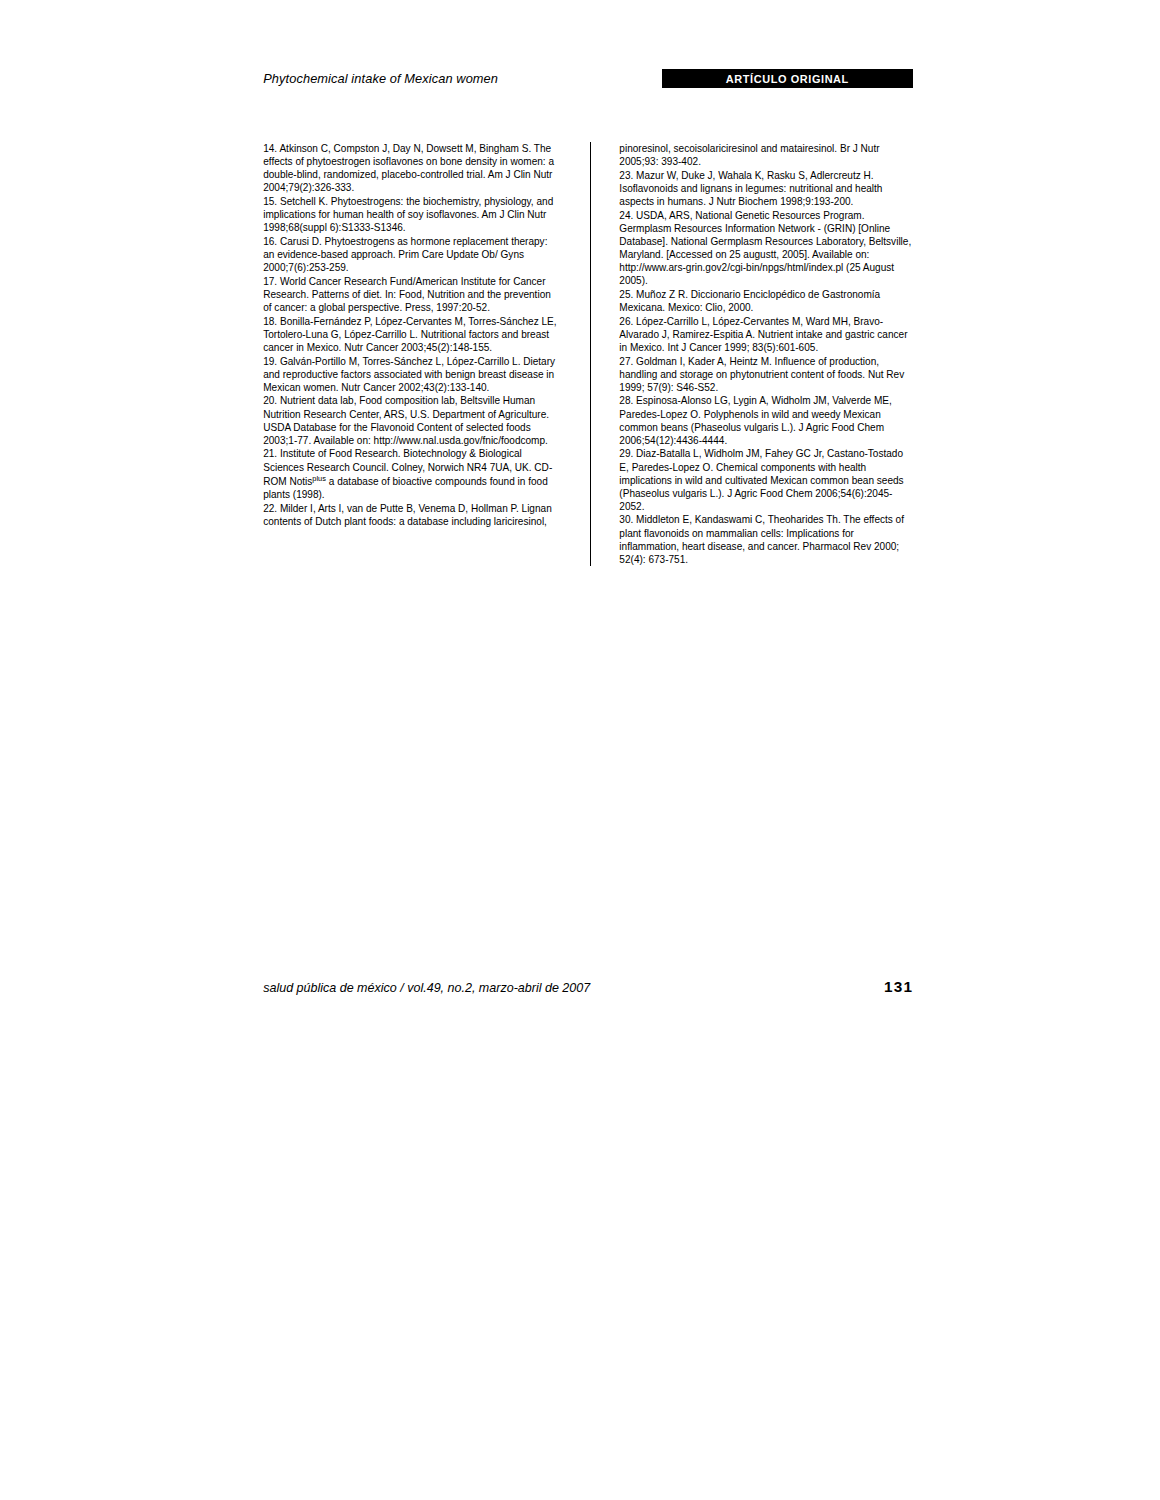Phytochemical intake of Mexican women
Artículo original
14. Atkinson C, Compston J, Day N, Dowsett M, Bingham S. The effects of phytoestrogen isoflavones on bone density in women: a double-blind, randomized, placebo-controlled trial. Am J Clin Nutr 2004;79(2):326-333.
15. Setchell K. Phytoestrogens: the biochemistry, physiology, and implications for human health of soy isoflavones. Am J Clin Nutr 1998;68(suppl 6):S1333-S1346.
16. Carusi D. Phytoestrogens as hormone replacement therapy: an evidence-based approach. Prim Care Update Ob/ Gyns 2000;7(6):253-259.
17. World Cancer Research Fund/American Institute for Cancer Research. Patterns of diet. In: Food, Nutrition and the prevention of cancer: a global perspective. Press, 1997:20-52.
18. Bonilla-Fernández P, López-Cervantes M, Torres-Sánchez LE, Tortolero-Luna G, López-Carrillo L. Nutritional factors and breast cancer in Mexico. Nutr Cancer 2003;45(2):148-155.
19. Galván-Portillo M, Torres-Sánchez L, López-Carrillo L. Dietary and reproductive factors associated with benign breast disease in Mexican women. Nutr Cancer 2002;43(2):133-140.
20. Nutrient data lab, Food composition lab, Beltsville Human Nutrition Research Center, ARS, U.S. Department of Agriculture. USDA Database for the Flavonoid Content of selected foods 2003;1-77. Available on: http://www.nal.usda.gov/fnic/foodcomp.
21. Institute of Food Research. Biotechnology & Biological Sciences Research Council. Colney, Norwich NR4 7UA, UK. CD-ROM Notisplus a database of bioactive compounds found in food plants (1998).
22. Milder I, Arts I, van de Putte B, Venema D, Hollman P. Lignan contents of Dutch plant foods: a database including lariciresinol,
pinoresinol, secoisolariciresinol and matairesinol. Br J Nutr 2005;93: 393-402.
23. Mazur W, Duke J, Wahala K, Rasku S, Adlercreutz H. Isoflavonoids and lignans in legumes: nutritional and health aspects in humans. J Nutr Biochem 1998;9:193-200.
24. USDA, ARS, National Genetic Resources Program. Germplasm Resources Information Network - (GRIN) [Online Database]. National Germplasm Resources Laboratory, Beltsville, Maryland. [Accessed on 25 augustt, 2005]. Available on: http://www.ars-grin.gov2/cgi-bin/npgs/html/index.pl (25 August 2005).
25. Muñoz Z R. Diccionario Enciclopédico de Gastronomía Mexicana. Mexico: Clio, 2000.
26. López-Carrillo L, López-Cervantes M, Ward MH, Bravo-Alvarado J, Ramirez-Espitia A. Nutrient intake and gastric cancer in Mexico. Int J Cancer 1999; 83(5):601-605.
27. Goldman I, Kader A, Heintz M. Influence of production, handling and storage on phytonutrient content of foods. Nut Rev 1999; 57(9): S46-S52.
28. Espinosa-Alonso LG, Lygin A, Widholm JM, Valverde ME, Paredes-Lopez O. Polyphenols in wild and weedy Mexican common beans (Phaseolus vulgaris L.). J Agric Food Chem 2006;54(12):4436-4444.
29. Diaz-Batalla L, Widholm JM, Fahey GC Jr, Castano-Tostado E, Paredes-Lopez O. Chemical components with health implications in wild and cultivated Mexican common bean seeds (Phaseolus vulgaris L.). J Agric Food Chem 2006;54(6):2045-2052.
30. Middleton E, Kandaswami C, Theoharides Th. The effects of plant flavonoids on mammalian cells: Implications for inflammation, heart disease, and cancer. Pharmacol Rev 2000; 52(4): 673-751.
salud pública de méxico / vol.49, no.2, marzo-abril de 2007
131